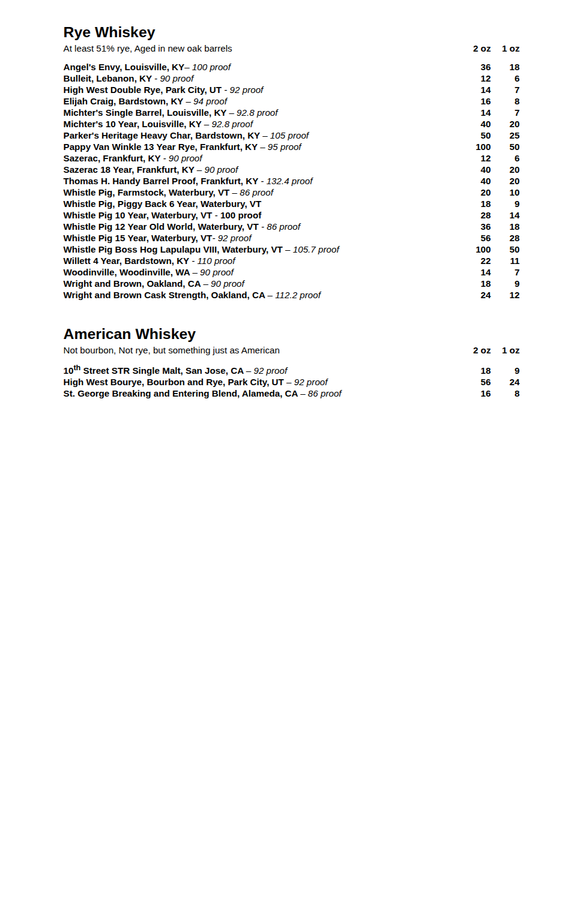Rye Whiskey
At least 51% rye, Aged in new oak barrels 2 oz 1 oz
| Angel's Envy, Louisville, KY – 100 proof | 36 | 18 |
| Bulleit, Lebanon, KY - 90 proof | 12 | 6 |
| High West Double Rye, Park City, UT - 92 proof | 14 | 7 |
| Elijah Craig, Bardstown, KY – 94 proof | 16 | 8 |
| Michter's Single Barrel, Louisville, KY – 92.8 proof | 14 | 7 |
| Michter's 10 Year, Louisville, KY – 92.8 proof | 40 | 20 |
| Parker's Heritage Heavy Char, Bardstown, KY – 105 proof | 50 | 25 |
| Pappy Van Winkle 13 Year Rye, Frankfurt, KY – 95 proof | 100 | 50 |
| Sazerac, Frankfurt, KY - 90 proof | 12 | 6 |
| Sazerac 18 Year, Frankfurt, KY – 90 proof | 40 | 20 |
| Thomas H. Handy Barrel Proof, Frankfurt, KY - 132.4 proof | 40 | 20 |
| Whistle Pig, Farmstock, Waterbury, VT – 86 proof | 20 | 10 |
| Whistle Pig, Piggy Back 6 Year, Waterbury, VT | 18 | 9 |
| Whistle Pig 10 Year, Waterbury, VT - 100 proof | 28 | 14 |
| Whistle Pig 12 Year Old World, Waterbury, VT - 86 proof | 36 | 18 |
| Whistle Pig 15 Year, Waterbury, VT - 92 proof | 56 | 28 |
| Whistle Pig Boss Hog Lapulapu VIII, Waterbury, VT – 105.7 proof | 100 | 50 |
| Willett 4 Year, Bardstown, KY - 110 proof | 22 | 11 |
| Woodinville, Woodinville, WA – 90 proof | 14 | 7 |
| Wright and Brown, Oakland, CA – 90 proof | 18 | 9 |
| Wright and Brown Cask Strength, Oakland, CA – 112.2 proof | 24 | 12 |
American Whiskey
Not bourbon, Not rye, but something just as American 2 oz 1 oz
| 10 th Street STR Single Malt, San Jose, CA – 92 proof | 18 | 9 |
| High West Bourye, Bourbon and Rye, Park City, UT – 92 proof | 56 | 24 |
| St. George Breaking and Entering Blend, Alameda, CA – 86 proof | 16 | 8 |